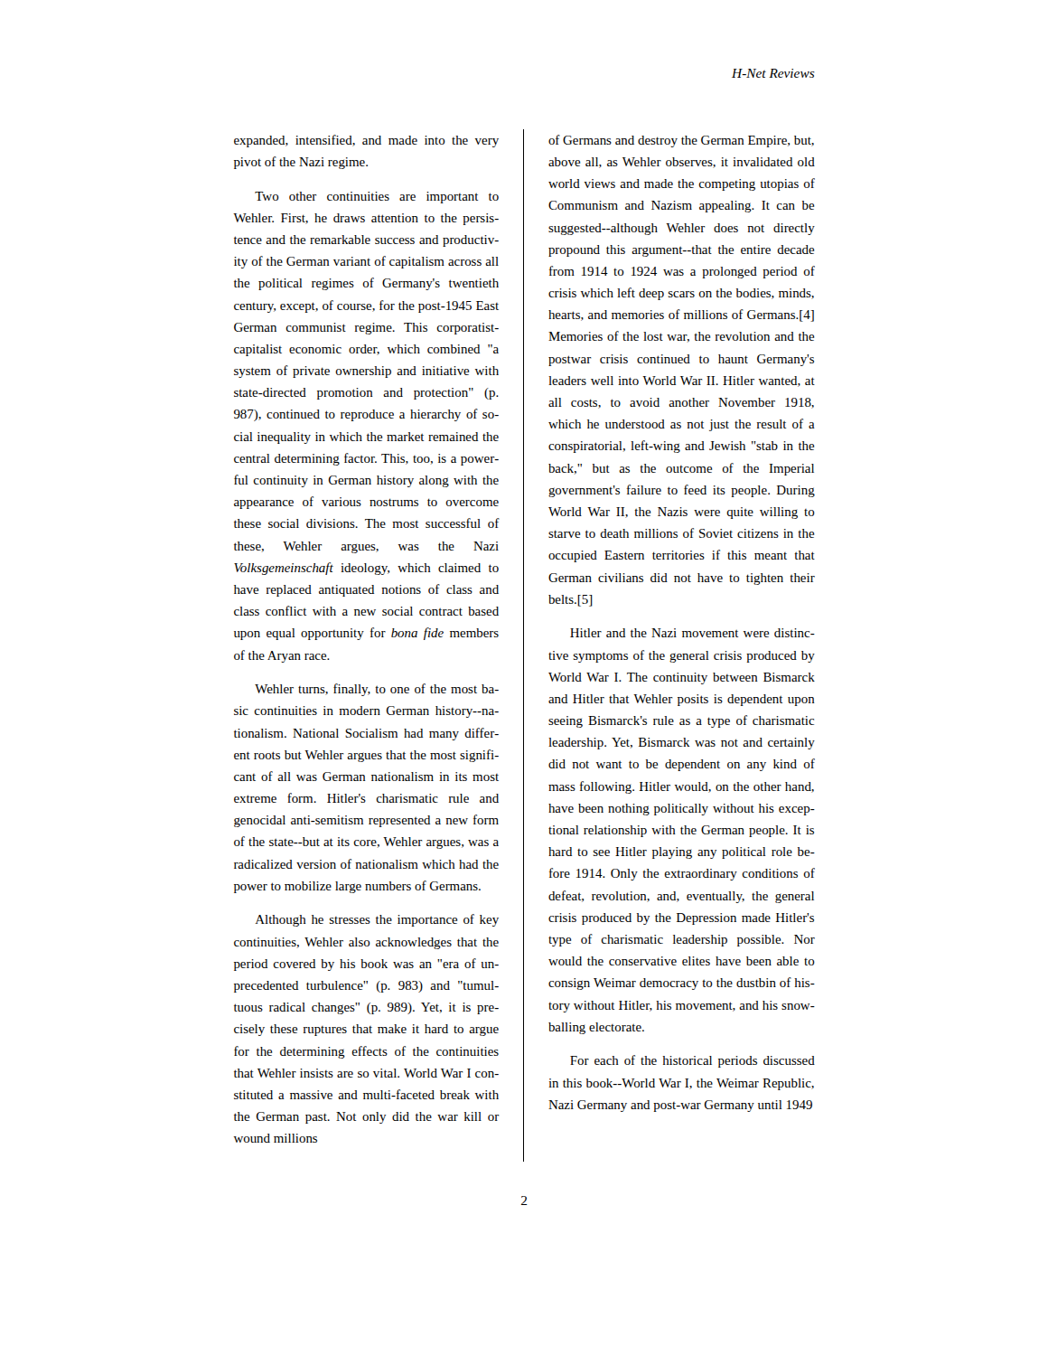H-Net Reviews
expanded, intensified, and made into the very pivot of the Nazi regime.
Two other continuities are important to Wehler. First, he draws attention to the persistence and the remarkable success and productivity of the German variant of capitalism across all the political regimes of Germany's twentieth century, except, of course, for the post-1945 East German communist regime. This corporatist-capitalist economic order, which combined "a system of private ownership and initiative with state-directed promotion and protection" (p. 987), continued to reproduce a hierarchy of social inequality in which the market remained the central determining factor. This, too, is a powerful continuity in German history along with the appearance of various nostrums to overcome these social divisions. The most successful of these, Wehler argues, was the Nazi Volksgemeinschaft ideology, which claimed to have replaced antiquated notions of class and class conflict with a new social contract based upon equal opportunity for bona fide members of the Aryan race.
Wehler turns, finally, to one of the most basic continuities in modern German history--nationalism. National Socialism had many different roots but Wehler argues that the most significant of all was German nationalism in its most extreme form. Hitler's charismatic rule and genocidal anti-semitism represented a new form of the state--but at its core, Wehler argues, was a radicalized version of nationalism which had the power to mobilize large numbers of Germans.
Although he stresses the importance of key continuities, Wehler also acknowledges that the period covered by his book was an "era of unprecedented turbulence" (p. 983) and "tumultuous radical changes" (p. 989). Yet, it is precisely these ruptures that make it hard to argue for the determining effects of the continuities that Wehler insists are so vital. World War I constituted a massive and multi-faceted break with the German past. Not only did the war kill or wound millions
of Germans and destroy the German Empire, but, above all, as Wehler observes, it invalidated old world views and made the competing utopias of Communism and Nazism appealing. It can be suggested--although Wehler does not directly propound this argument--that the entire decade from 1914 to 1924 was a prolonged period of crisis which left deep scars on the bodies, minds, hearts, and memories of millions of Germans.[4] Memories of the lost war, the revolution and the postwar crisis continued to haunt Germany's leaders well into World War II. Hitler wanted, at all costs, to avoid another November 1918, which he understood as not just the result of a conspiratorial, left-wing and Jewish "stab in the back," but as the outcome of the Imperial government's failure to feed its people. During World War II, the Nazis were quite willing to starve to death millions of Soviet citizens in the occupied Eastern territories if this meant that German civilians did not have to tighten their belts.[5]
Hitler and the Nazi movement were distinctive symptoms of the general crisis produced by World War I. The continuity between Bismarck and Hitler that Wehler posits is dependent upon seeing Bismarck's rule as a type of charismatic leadership. Yet, Bismarck was not and certainly did not want to be dependent on any kind of mass following. Hitler would, on the other hand, have been nothing politically without his exceptional relationship with the German people. It is hard to see Hitler playing any political role before 1914. Only the extraordinary conditions of defeat, revolution, and, eventually, the general crisis produced by the Depression made Hitler's type of charismatic leadership possible. Nor would the conservative elites have been able to consign Weimar democracy to the dustbin of history without Hitler, his movement, and his snowballing electorate.
For each of the historical periods discussed in this book--World War I, the Weimar Republic, Nazi Germany and post-war Germany until 1949
2